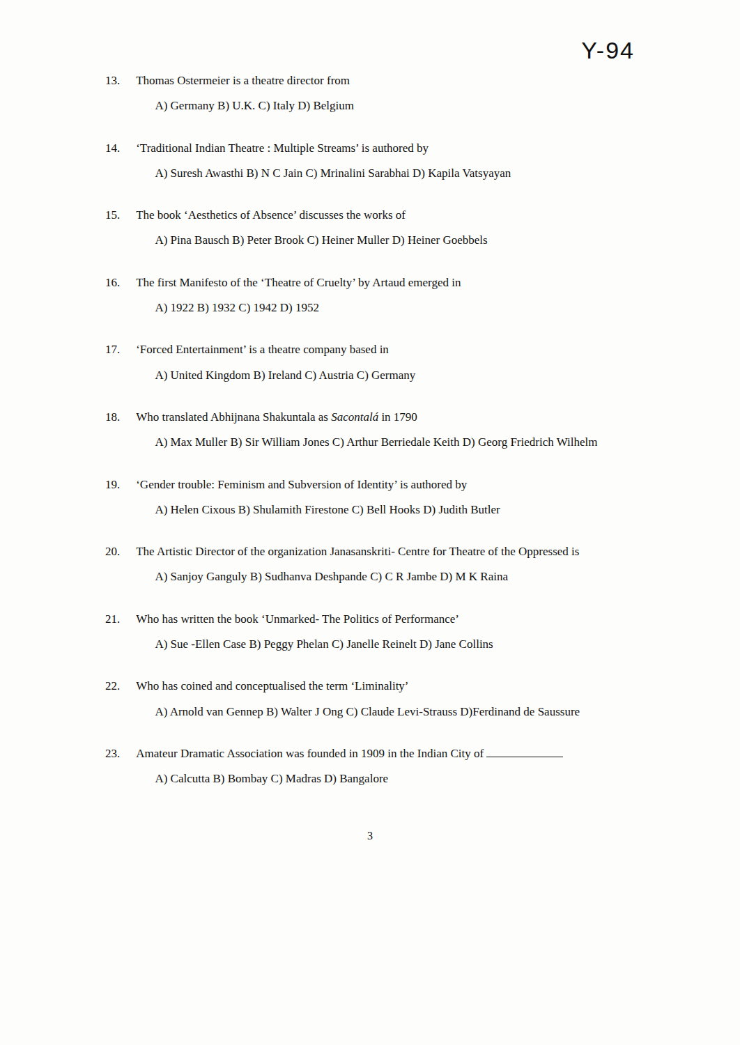Y-94
Thomas Ostermeier is a theatre director from
A) Germany B) U.K. C) Italy D) Belgium
‘Traditional Indian Theatre : Multiple Streams’ is authored by
A) Suresh Awasthi B) N C Jain C) Mrinalini Sarabhai D) Kapila Vatsyayan
The book ‘Aesthetics of Absence’ discusses the works of
A) Pina Bausch B) Peter Brook C) Heiner Muller D) Heiner Goebbels
The first Manifesto of the ‘Theatre of Cruelty’ by Artaud emerged in
A) 1922 B) 1932 C) 1942 D) 1952
‘Forced Entertainment’ is a theatre company based in
A) United Kingdom B) Ireland C) Austria C) Germany
Who translated Abhijnana Shakuntala as Sacontalá in 1790
A) Max Muller B) Sir William Jones C) Arthur Berriedale Keith D) Georg Friedrich Wilhelm
‘Gender trouble: Feminism and Subversion of Identity’ is authored by
A) Helen Cixous B) Shulamith Firestone C) Bell Hooks D) Judith Butler
The Artistic Director of the organization Janasanskriti- Centre for Theatre of the Oppressed is
A) Sanjoy Ganguly B) Sudhanva Deshpande C) C R Jambe D) M K Raina
Who has written the book ‘Unmarked- The Politics of Performance’
A) Sue -Ellen Case B) Peggy Phelan C) Janelle Reinelt D) Jane Collins
Who has coined and conceptualised the term ‘Liminality’
A) Arnold van Gennep B) Walter J Ong C) Claude Levi-Strauss D)Ferdinand de Saussure
Amateur Dramatic Association was founded in 1909 in the Indian City of
A) Calcutta B) Bombay C) Madras D) Bangalore
3